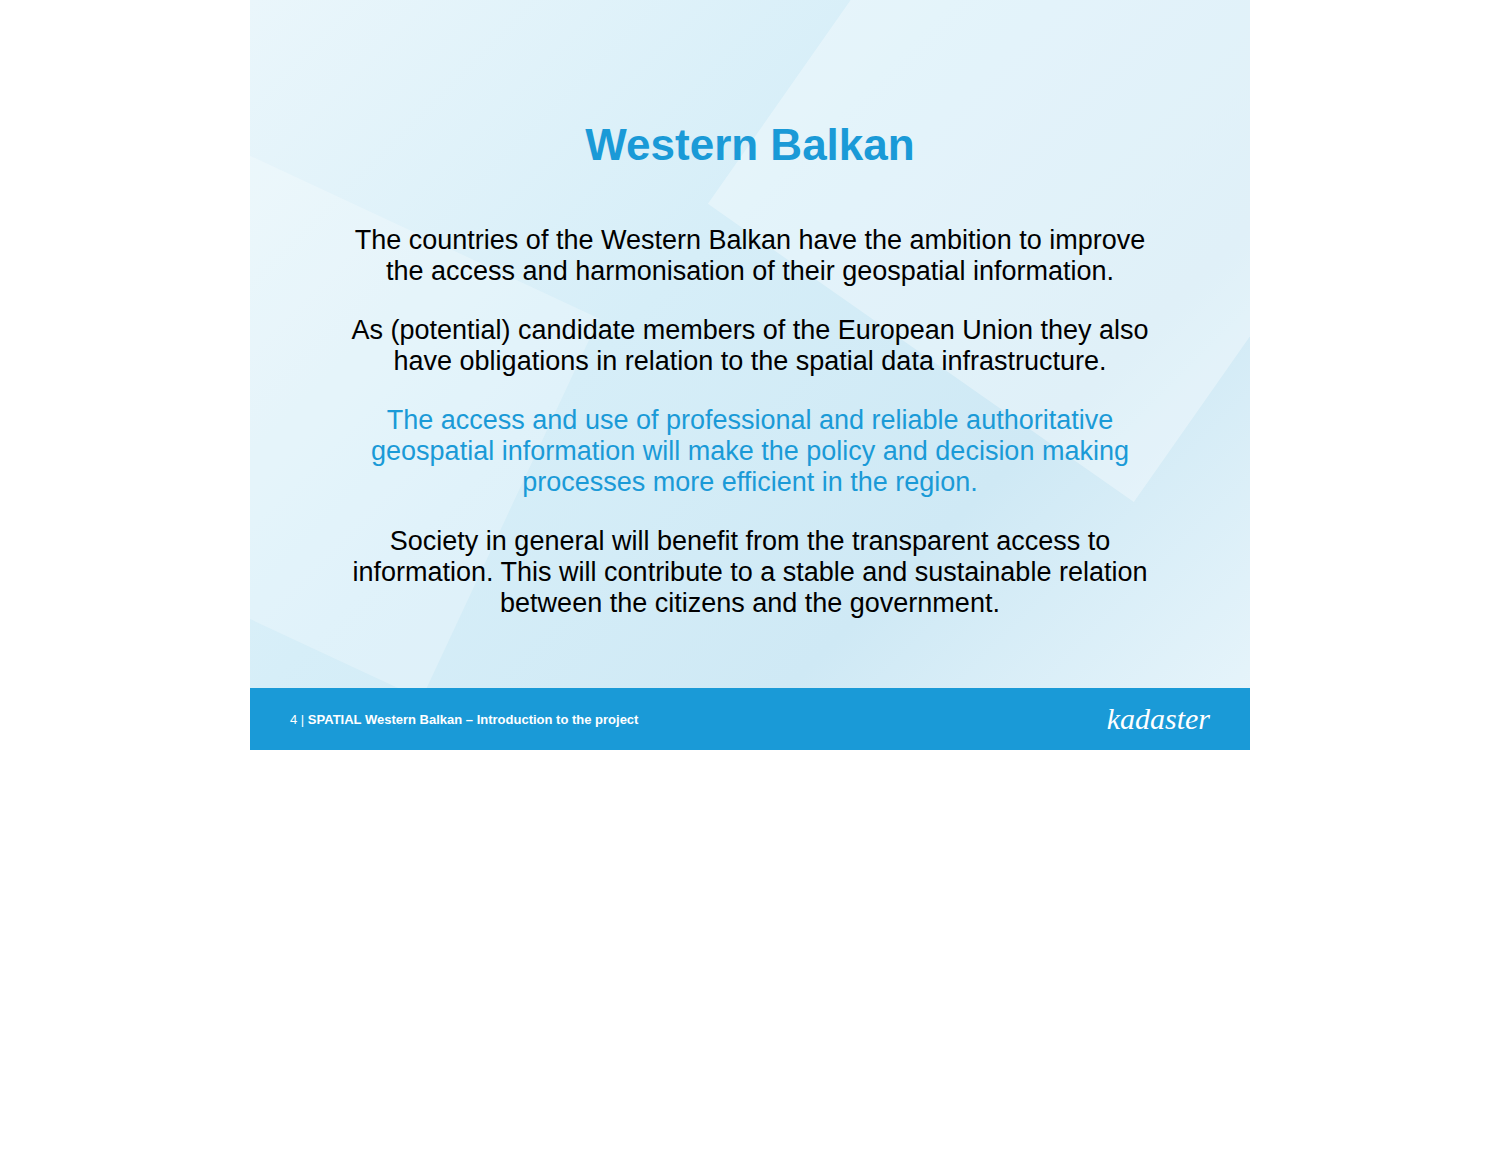Western Balkan
The countries of the Western Balkan have the ambition to improve the access and harmonisation of their geospatial information.
As (potential) candidate members of the European Union they also have obligations in relation to the spatial data infrastructure.
The access and use of professional and reliable authoritative geospatial information will make the policy and decision making processes more efficient in the region.
Society in general will benefit from the transparent access to information. This will contribute to a stable and sustainable relation between the citizens and the government.
4 | SPATIAL Western Balkan – Introduction to the project
kadaster